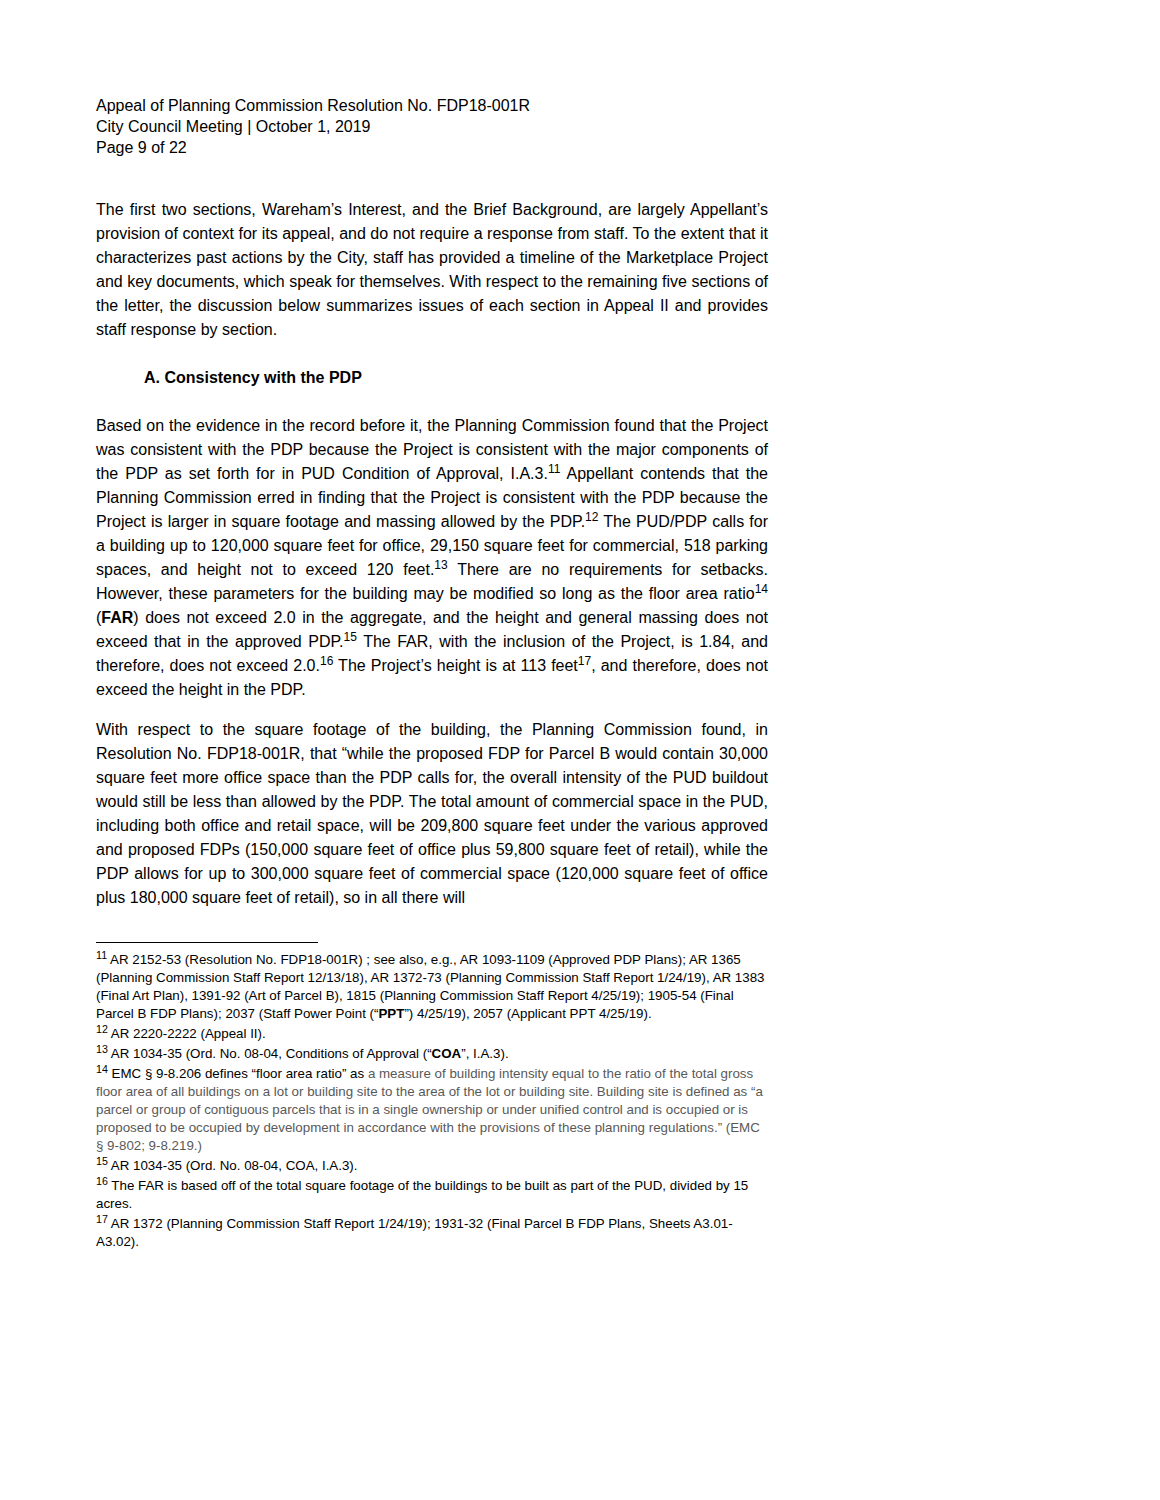Appeal of Planning Commission Resolution No. FDP18-001R
City Council Meeting | October 1, 2019
Page 9 of 22
The first two sections, Wareham’s Interest, and the Brief Background, are largely Appellant’s provision of context for its appeal, and do not require a response from staff. To the extent that it characterizes past actions by the City, staff has provided a timeline of the Marketplace Project and key documents, which speak for themselves. With respect to the remaining five sections of the letter, the discussion below summarizes issues of each section in Appeal II and provides staff response by section.
A. Consistency with the PDP
Based on the evidence in the record before it, the Planning Commission found that the Project was consistent with the PDP because the Project is consistent with the major components of the PDP as set forth for in PUD Condition of Approval, I.A.3.11 Appellant contends that the Planning Commission erred in finding that the Project is consistent with the PDP because the Project is larger in square footage and massing allowed by the PDP.12 The PUD/PDP calls for a building up to 120,000 square feet for office, 29,150 square feet for commercial, 518 parking spaces, and height not to exceed 120 feet.13 There are no requirements for setbacks. However, these parameters for the building may be modified so long as the floor area ratio14 (FAR) does not exceed 2.0 in the aggregate, and the height and general massing does not exceed that in the approved PDP.15 The FAR, with the inclusion of the Project, is 1.84, and therefore, does not exceed 2.0.16 The Project’s height is at 113 feet17, and therefore, does not exceed the height in the PDP.
With respect to the square footage of the building, the Planning Commission found, in Resolution No. FDP18-001R, that “while the proposed FDP for Parcel B would contain 30,000 square feet more office space than the PDP calls for, the overall intensity of the PUD buildout would still be less than allowed by the PDP. The total amount of commercial space in the PUD, including both office and retail space, will be 209,800 square feet under the various approved and proposed FDPs (150,000 square feet of office plus 59,800 square feet of retail), while the PDP allows for up to 300,000 square feet of commercial space (120,000 square feet of office plus 180,000 square feet of retail), so in all there will
11 AR 2152-53 (Resolution No. FDP18-001R) ; see also, e.g., AR 1093-1109 (Approved PDP Plans); AR 1365 (Planning Commission Staff Report 12/13/18), AR 1372-73 (Planning Commission Staff Report 1/24/19), AR 1383 (Final Art Plan), 1391-92 (Art of Parcel B), 1815 (Planning Commission Staff Report 4/25/19); 1905-54 (Final Parcel B FDP Plans); 2037 (Staff Power Point (“PPT”) 4/25/19), 2057 (Applicant PPT 4/25/19).
12 AR 2220-2222 (Appeal II).
13 AR 1034-35 (Ord. No. 08-04, Conditions of Approval (“COA”, I.A.3).
14 EMC § 9-8.206 defines “floor area ratio” as a measure of building intensity equal to the ratio of the total gross floor area of all buildings on a lot or building site to the area of the lot or building site. Building site is defined as “a parcel or group of contiguous parcels that is in a single ownership or under unified control and is occupied or is proposed to be occupied by development in accordance with the provisions of these planning regulations.” (EMC § 9-802; 9-8.219.)
15 AR 1034-35 (Ord. No. 08-04, COA, I.A.3).
16 The FAR is based off of the total square footage of the buildings to be built as part of the PUD, divided by 15 acres.
17 AR 1372 (Planning Commission Staff Report 1/24/19); 1931-32 (Final Parcel B FDP Plans, Sheets A3.01-A3.02).